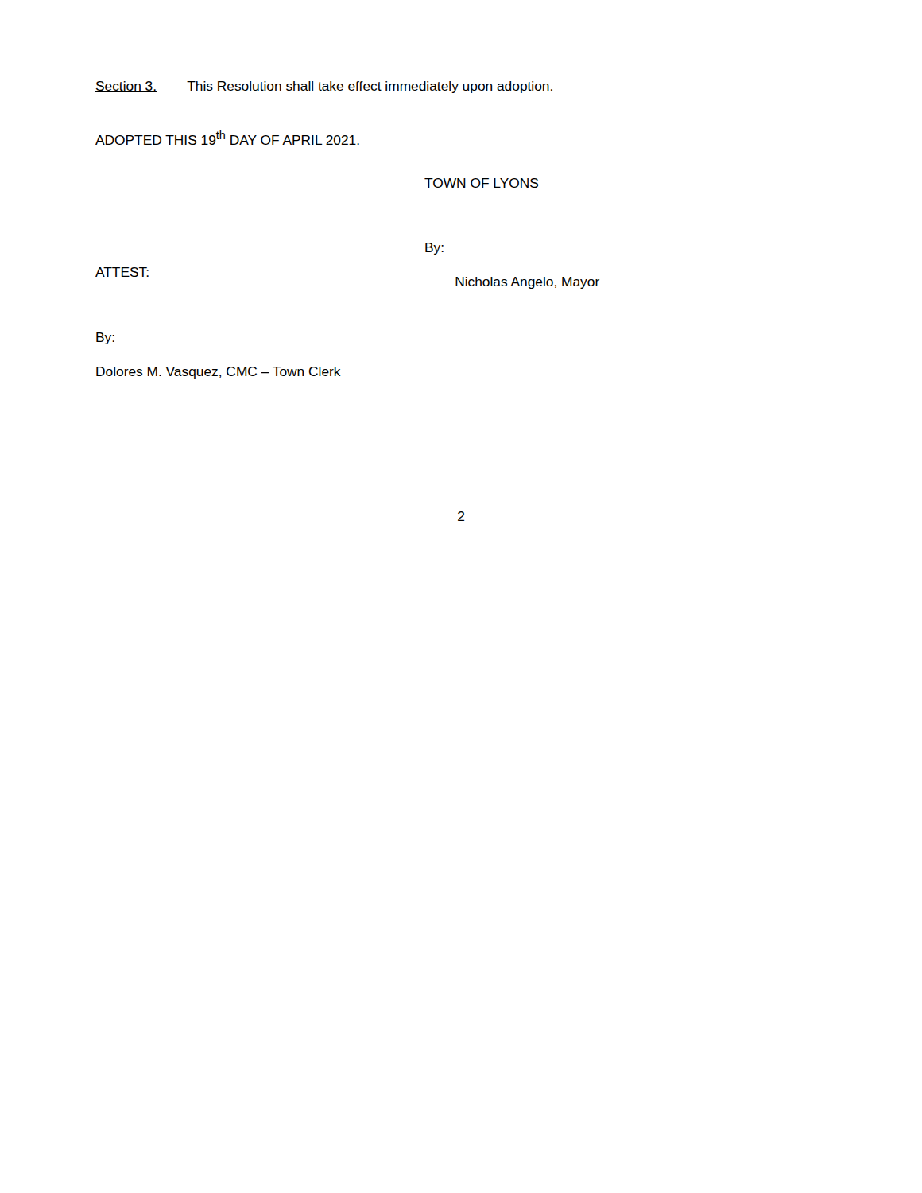Section 3. This Resolution shall take effect immediately upon adoption.
ADOPTED THIS 19th DAY OF APRIL 2021.
TOWN OF LYONS
By:
Nicholas Angelo, Mayor
ATTEST:
By:
Dolores M. Vasquez, CMC – Town Clerk
2